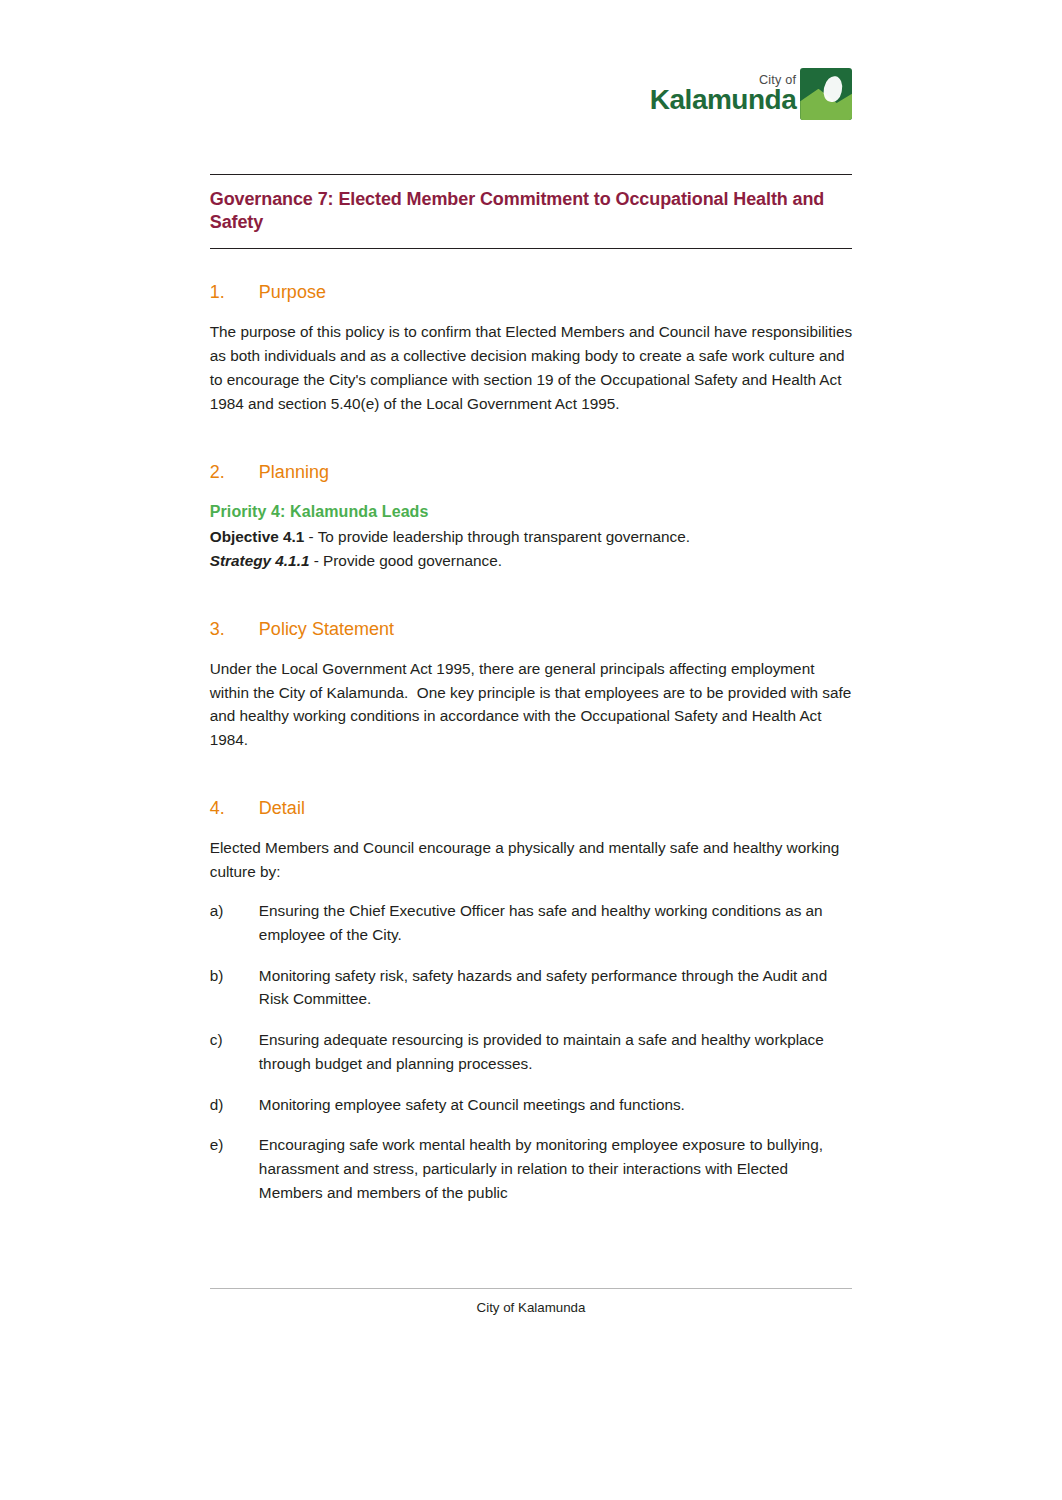City of Kalamunda
Governance 7: Elected Member Commitment to Occupational Health and Safety
1. Purpose
The purpose of this policy is to confirm that Elected Members and Council have responsibilities as both individuals and as a collective decision making body to create a safe work culture and to encourage the City's compliance with section 19 of the Occupational Safety and Health Act 1984 and section 5.40(e) of the Local Government Act 1995.
2. Planning
Priority 4: Kalamunda Leads
Objective 4.1 - To provide leadership through transparent governance.
Strategy 4.1.1 - Provide good governance.
3. Policy Statement
Under the Local Government Act 1995, there are general principals affecting employment within the City of Kalamunda. One key principle is that employees are to be provided with safe and healthy working conditions in accordance with the Occupational Safety and Health Act 1984.
4. Detail
Elected Members and Council encourage a physically and mentally safe and healthy working culture by:
a)
Ensuring the Chief Executive Officer has safe and healthy working conditions as an employee of the City.
b)
Monitoring safety risk, safety hazards and safety performance through the Audit and Risk Committee.
c)
Ensuring adequate resourcing is provided to maintain a safe and healthy workplace through budget and planning processes.
d)
Monitoring employee safety at Council meetings and functions.
e)
Encouraging safe work mental health by monitoring employee exposure to bullying, harassment and stress, particularly in relation to their interactions with Elected Members and members of the public
City of Kalamunda